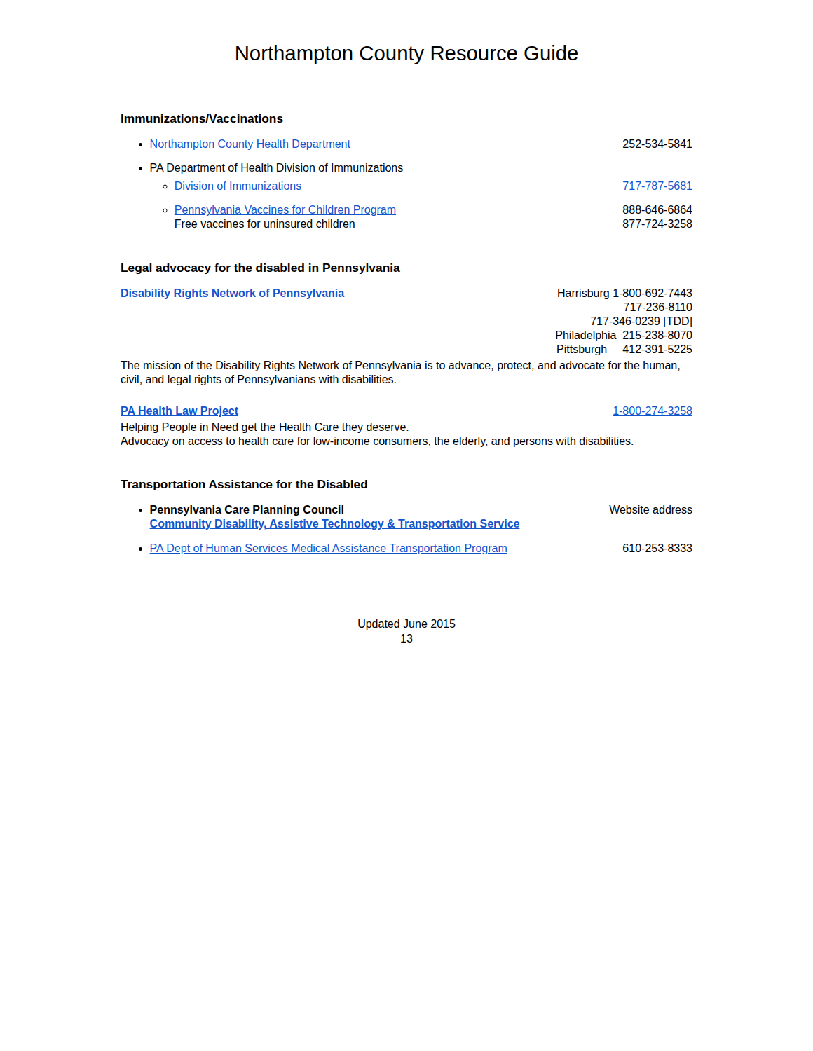Northampton County Resource Guide
Immunizations/Vaccinations
Northampton County Health Department 252-534-5841
PA Department of Health Division of Immunizations
Division of Immunizations 717-787-5681
Pennsylvania Vaccines for Children Program 888-646-6864
Free vaccines for uninsured children 877-724-3258
Legal advocacy for the disabled in Pennsylvania
Disability Rights Network of Pennsylvania Harrisburg 1-800-692-7443
717-236-8110
717-346-0239 [TDD]
Philadelphia 215-238-8070
Pittsburgh 412-391-5225
The mission of the Disability Rights Network of Pennsylvania is to advance, protect, and advocate for the human, civil, and legal rights of Pennsylvanians with disabilities.
PA Health Law Project 1-800-274-3258
Helping People in Need get the Health Care they deserve.
Advocacy on access to health care for low-income consumers, the elderly, and persons with disabilities.
Transportation Assistance for the Disabled
Pennsylvania Care Planning Council Website address
Community Disability, Assistive Technology & Transportation Service
PA Dept of Human Services Medical Assistance Transportation Program 610-253-8333
Updated June 2015
13